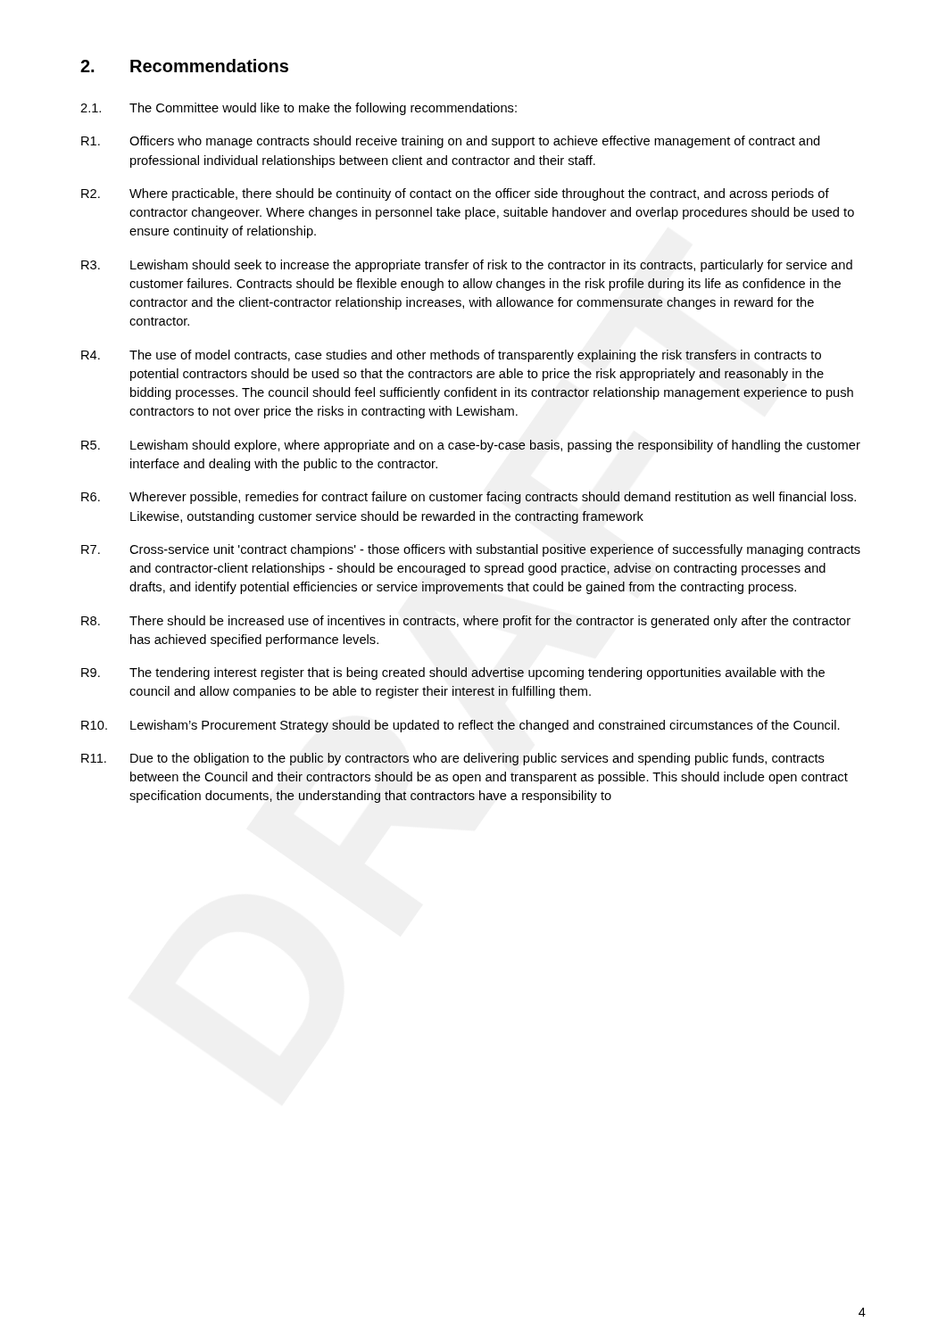DRAFT
2. Recommendations
2.1.
The Committee would like to make the following recommendations:
R1.
Officers who manage contracts should receive training on and support to achieve effective management of contract and professional individual relationships between client and contractor and their staff.
R2.
Where practicable, there should be continuity of contact on the officer side throughout the contract, and across periods of contractor changeover. Where changes in personnel take place, suitable handover and overlap procedures should be used to ensure continuity of relationship.
R3.
Lewisham should seek to increase the appropriate transfer of risk to the contractor in its contracts, particularly for service and customer failures. Contracts should be flexible enough to allow changes in the risk profile during its life as confidence in the contractor and the client-contractor relationship increases, with allowance for commensurate changes in reward for the contractor.
R4.
The use of model contracts, case studies and other methods of transparently explaining the risk transfers in contracts to potential contractors should be used so that the contractors are able to price the risk appropriately and reasonably in the bidding processes. The council should feel sufficiently confident in its contractor relationship management experience to push contractors to not over price the risks in contracting with Lewisham.
R5.
Lewisham should explore, where appropriate and on a case-by-case basis, passing the responsibility of handling the customer interface and dealing with the public to the contractor.
R6.
Wherever possible, remedies for contract failure on customer facing contracts should demand restitution as well financial loss. Likewise, outstanding customer service should be rewarded in the contracting framework
R7.
Cross-service unit 'contract champions' - those officers with substantial positive experience of successfully managing contracts and contractor-client relationships - should be encouraged to spread good practice, advise on contracting processes and drafts, and identify potential efficiencies or service improvements that could be gained from the contracting process.
R8.
There should be increased use of incentives in contracts, where profit for the contractor is generated only after the contractor has achieved specified performance levels.
R9.
The tendering interest register that is being created should advertise upcoming tendering opportunities available with the council and allow companies to be able to register their interest in fulfilling them.
R10.
Lewisham’s Procurement Strategy should be updated to reflect the changed and constrained circumstances of the Council.
R11.
Due to the obligation to the public by contractors who are delivering public services and spending public funds, contracts between the Council and their contractors should be as open and transparent as possible. This should include open contract specification documents, the understanding that contractors have a responsibility to
4